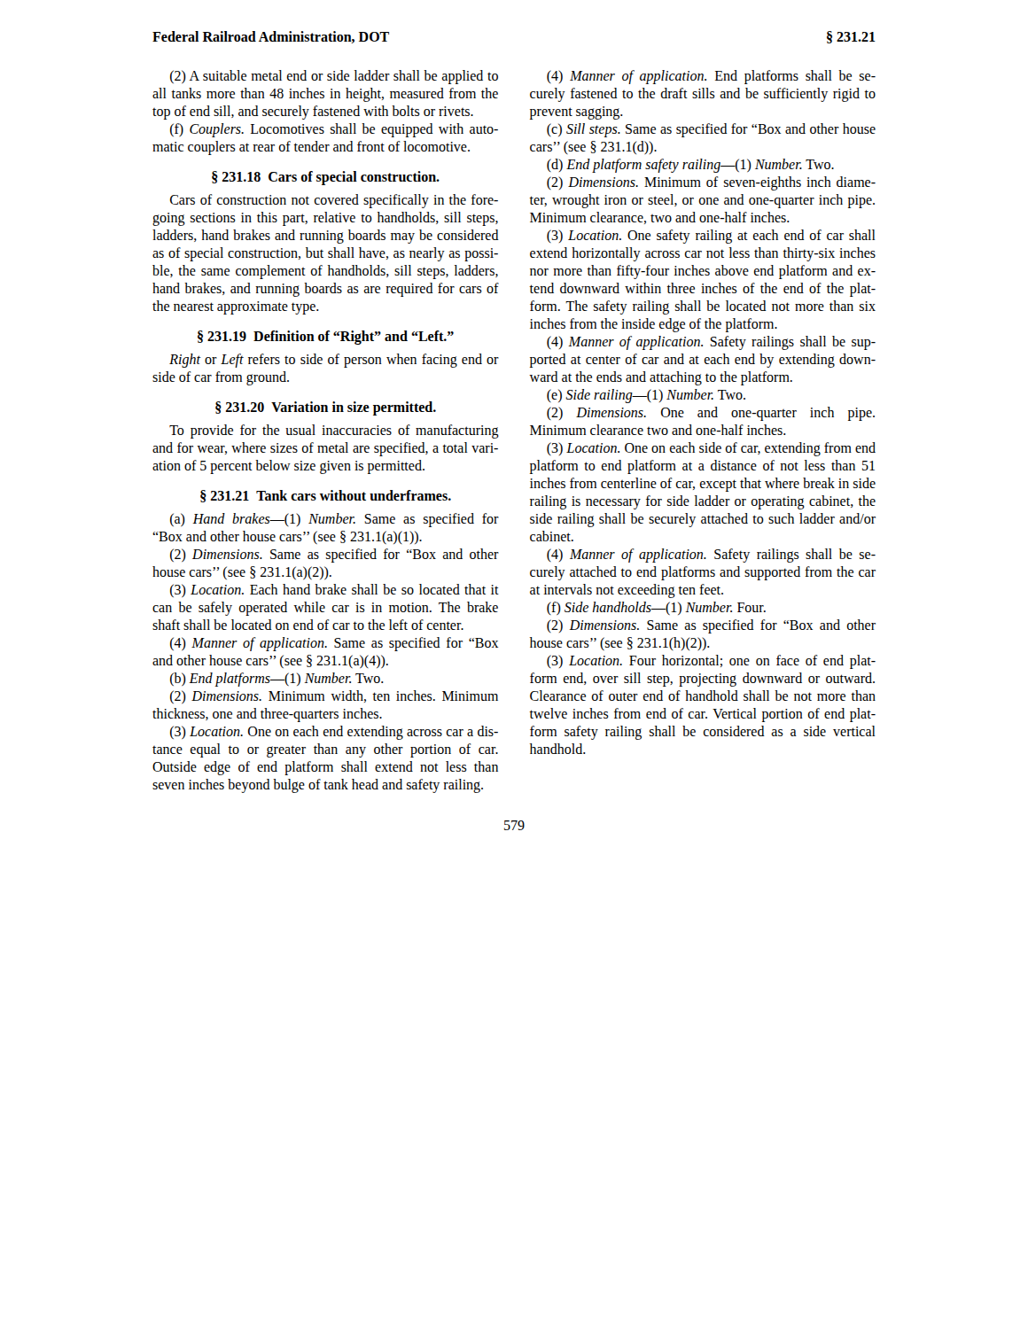Federal Railroad Administration, DOT § 231.21
(2) A suitable metal end or side ladder shall be applied to all tanks more than 48 inches in height, measured from the top of end sill, and securely fastened with bolts or rivets.
(f) Couplers. Locomotives shall be equipped with automatic couplers at rear of tender and front of locomotive.
§ 231.18 Cars of special construction.
Cars of construction not covered specifically in the foregoing sections in this part, relative to handholds, sill steps, ladders, hand brakes and running boards may be considered as of special construction, but shall have, as nearly as possible, the same complement of handholds, sill steps, ladders, hand brakes, and running boards as are required for cars of the nearest approximate type.
§ 231.19 Definition of “Right” and “Left.”
Right or Left refers to side of person when facing end or side of car from ground.
§ 231.20 Variation in size permitted.
To provide for the usual inaccuracies of manufacturing and for wear, where sizes of metal are specified, a total variation of 5 percent below size given is permitted.
§ 231.21 Tank cars without underframes.
(a) Hand brakes—(1) Number. Same as specified for “Box and other house cars’’ (see § 231.1(a)(1)).
(2) Dimensions. Same as specified for “Box and other house cars’’ (see § 231.1(a)(2)).
(3) Location. Each hand brake shall be so located that it can be safely operated while car is in motion. The brake shaft shall be located on end of car to the left of center.
(4) Manner of application. Same as specified for “Box and other house cars’’ (see § 231.1(a)(4)).
(b) End platforms—(1) Number. Two.
(2) Dimensions. Minimum width, ten inches. Minimum thickness, one and three-quarters inches.
(3) Location. One on each end extending across car a distance equal to or greater than any other portion of car. Outside edge of end platform shall extend not less than seven inches beyond bulge of tank head and safety railing.
(4) Manner of application. End platforms shall be securely fastened to the draft sills and be sufficiently rigid to prevent sagging.
(c) Sill steps. Same as specified for “Box and other house cars’’ (see § 231.1(d)).
(d) End platform safety railing—(1) Number. Two.
(2) Dimensions. Minimum of seven-eighths inch diameter, wrought iron or steel, or one and one-quarter inch pipe. Minimum clearance, two and one-half inches.
(3) Location. One safety railing at each end of car shall extend horizontally across car not less than thirty-six inches nor more than fifty-four inches above end platform and extend downward within three inches of the end of the platform. The safety railing shall be located not more than six inches from the inside edge of the platform.
(4) Manner of application. Safety railings shall be supported at center of car and at each end by extending downward at the ends and attaching to the platform.
(e) Side railing—(1) Number. Two.
(2) Dimensions. One and one-quarter inch pipe. Minimum clearance two and one-half inches.
(3) Location. One on each side of car, extending from end platform to end platform at a distance of not less than 51 inches from centerline of car, except that where break in side railing is necessary for side ladder or operating cabinet, the side railing shall be securely attached to such ladder and/or cabinet.
(4) Manner of application. Safety railings shall be securely attached to end platforms and supported from the car at intervals not exceeding ten feet.
(f) Side handholds—(1) Number. Four.
(2) Dimensions. Same as specified for “Box and other house cars’’ (see § 231.1(h)(2)).
(3) Location. Four horizontal; one on face of end platform end, over sill step, projecting downward or outward. Clearance of outer end of handhold shall be not more than twelve inches from end of car. Vertical portion of end platform safety railing shall be considered as a side vertical handhold.
579